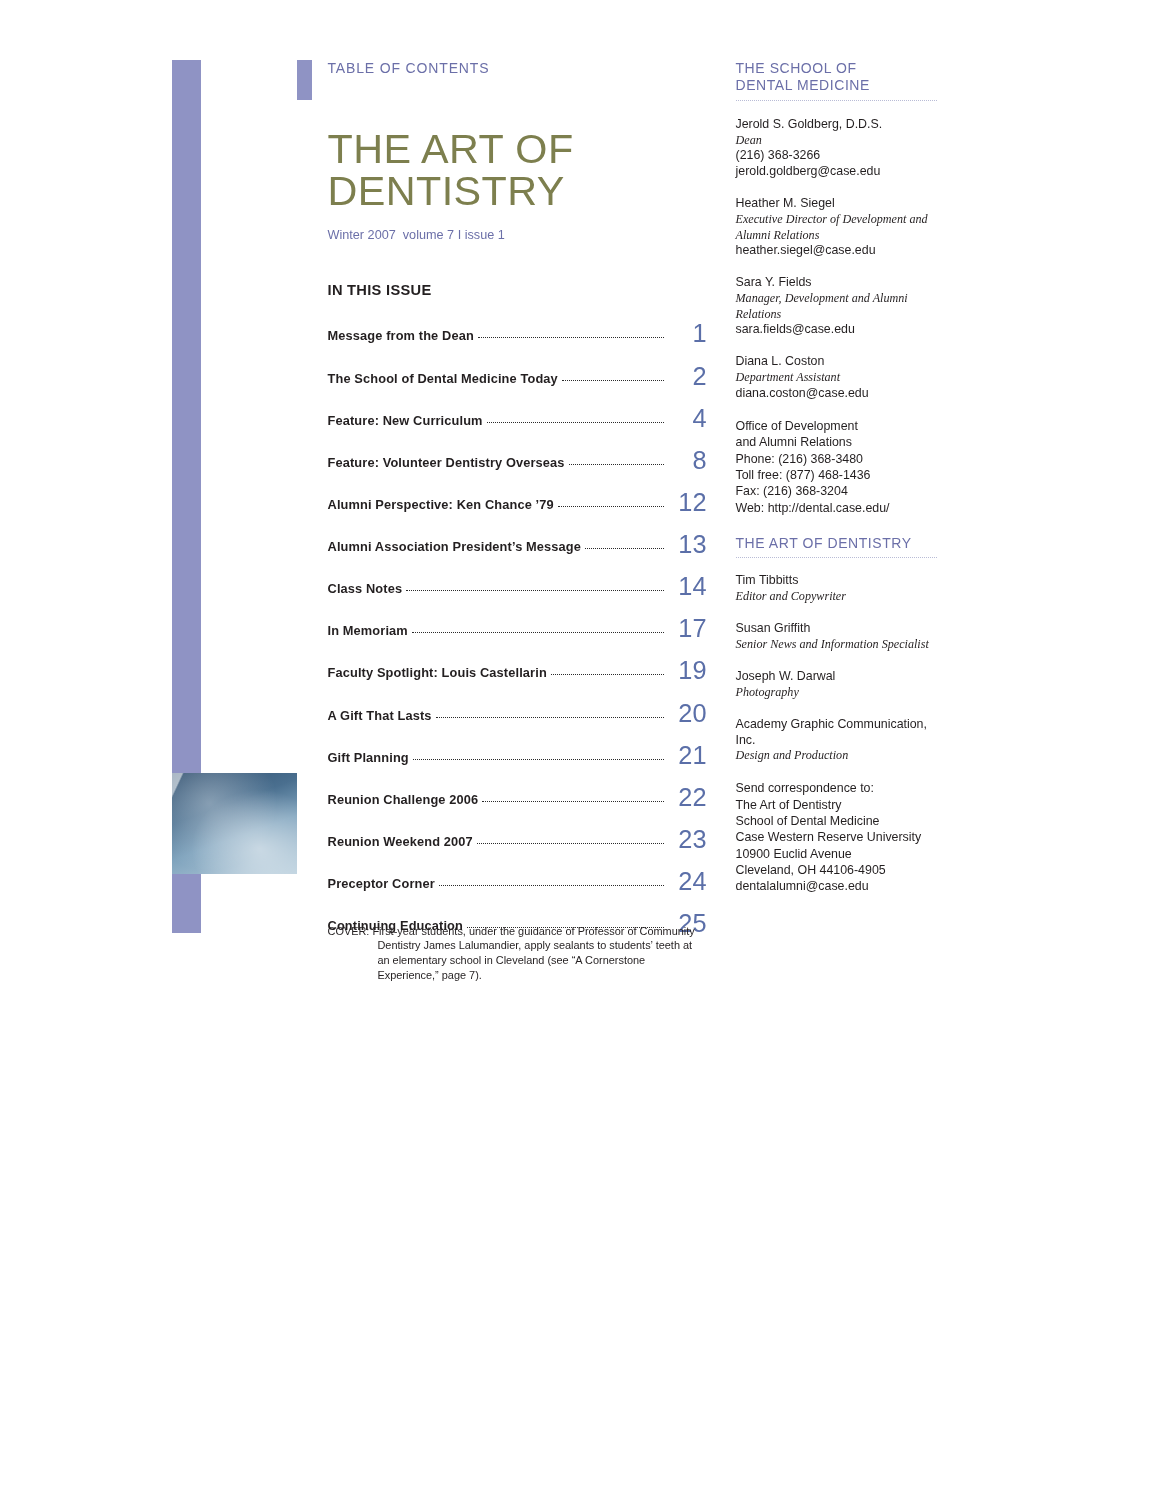TABLE OF CONTENTS
THE ART OF
DENTISTRY
Winter 2007 volume 7 I issue 1
IN THIS ISSUE
Message from the Dean 1
The School of Dental Medicine Today 2
Feature: New Curriculum 4
Feature: Volunteer Dentistry Overseas 8
Alumni Perspective: Ken Chance ’79 12
Alumni Association President’s Message 13
Class Notes 14
In Memoriam 17
Faculty Spotlight: Louis Castellarin 19
A Gift That Lasts 20
Gift Planning 21
Reunion Challenge 2006 22
Reunion Weekend 2007 23
Preceptor Corner 24
Continuing Education 25
THE SCHOOL OF
DENTAL MEDICINE
Jerold S. Goldberg, D.D.S. Dean (216) 368-3266 jerold.goldberg@case.edu
Heather M. Siegel Executive Director of Development and Alumni Relations heather.siegel@case.edu
Sara Y. Fields Manager, Development and Alumni Relations sara.fields@case.edu
Diana L. Coston Department Assistant diana.coston@case.edu
Office of Development
and Alumni Relations
Phone: (216) 368-3480
Toll free: (877) 468-1436
Fax: (216) 368-3204
Web: http://dental.case.edu/
THE ART OF DENTISTRY
Tim Tibbitts Editor and Copywriter
Susan Griffith Senior News and Information Specialist
Joseph W. Darwal Photography
Academy Graphic Communication, Inc. Design and Production
Send correspondence to:
The Art of Dentistry
School of Dental Medicine
Case Western Reserve University
10900 Euclid Avenue
Cleveland, OH 44106-4905
dentalalumni@case.edu
COVER: First-year students, under the guidance of Professor of Community Dentistry James Lalumandier, apply sealants to students’ teeth at an elementary school in Cleveland (see “A Cornerstone Experience,” page 7).